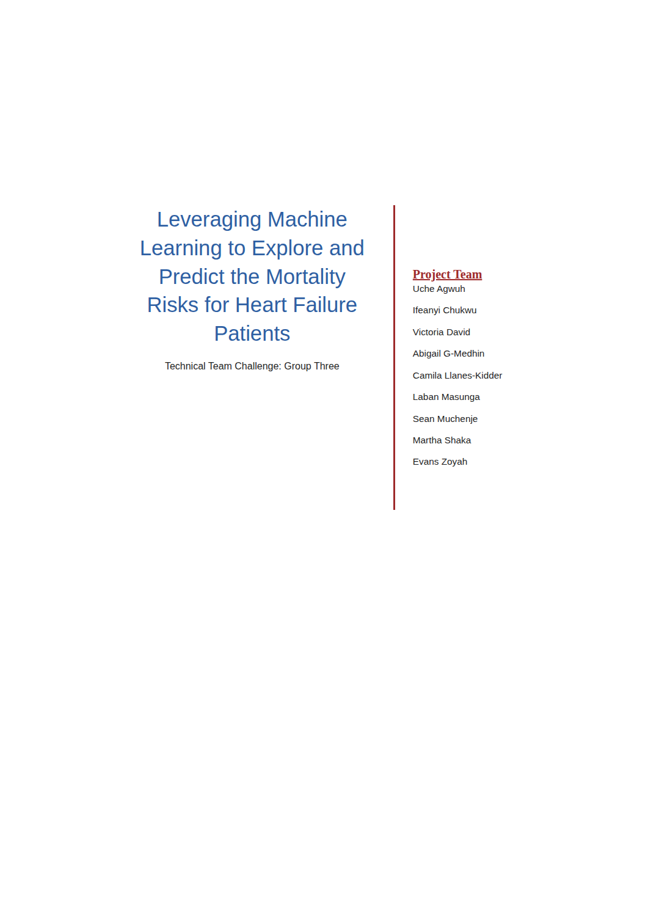Leveraging Machine Learning to Explore and Predict the Mortality Risks for Heart Failure Patients
Technical Team Challenge: Group Three
Project Team
Uche Agwuh
Ifeanyi Chukwu
Victoria David
Abigail G-Medhin
Camila Llanes-Kidder
Laban Masunga
Sean Muchenje
Martha Shaka
Evans Zoyah